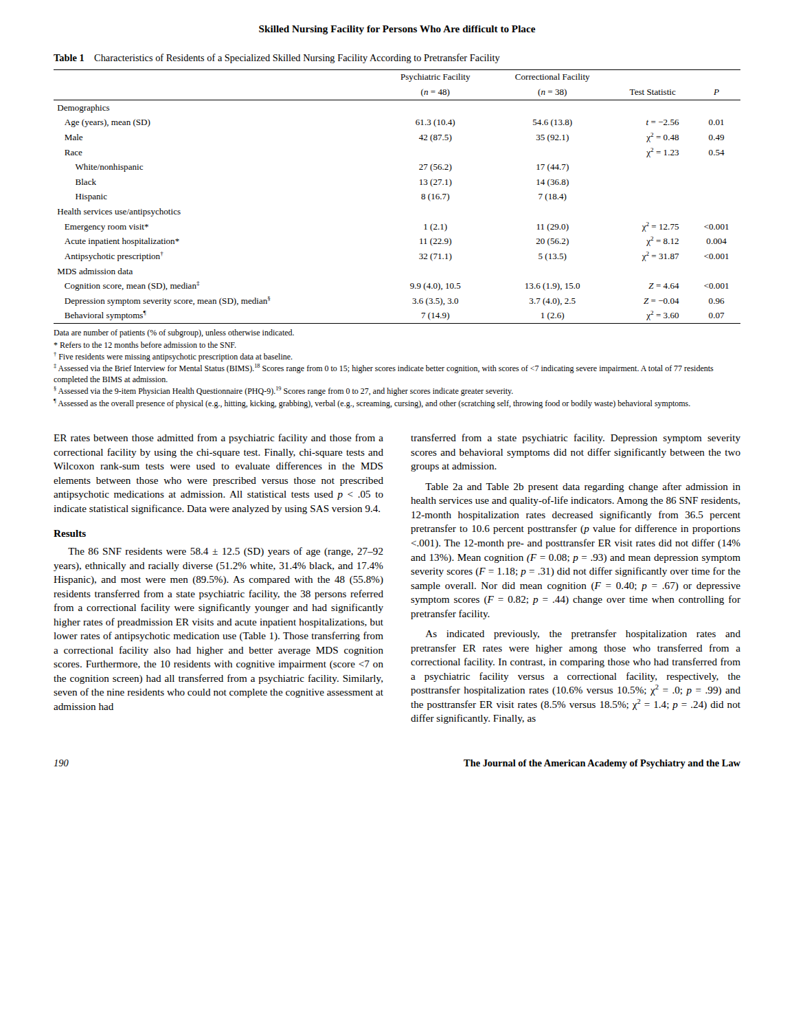Skilled Nursing Facility for Persons Who Are difficult to Place
Table 1 Characteristics of Residents of a Specialized Skilled Nursing Facility According to Pretransfer Facility
| | Psychiatric Facility | Correctional Facility | | |
| --- | --- | --- | --- | --- |
| | ( n = 48) | ( n = 38) | Test Statistic | P |
| Demographics | | | | |
| Age (years), mean (SD) | 61.3 (10.4) | 54.6 (13.8) | t = −2.56 | 0.01 |
| Male | 42 (87.5) | 35 (92.1) | χ 2 = 0.48 | 0.49 |
| Race | | | χ 2 = 1.23 | 0.54 |
| White/nonhispanic | 27 (56.2) | 17 (44.7) | | |
| Black | 13 (27.1) | 14 (36.8) | | |
| Hispanic | 8 (16.7) | 7 (18.4) | | |
| Health services use/antipsychotics | | | | |
| Emergency room visit* | 1 (2.1) | 11 (29.0) | χ 2 = 12.75 | <0.001 |
| Acute inpatient hospitalization* | 11 (22.9) | 20 (56.2) | χ 2 = 8.12 | 0.004 |
| Antipsychotic prescription † | 32 (71.1) | 5 (13.5) | χ 2 = 31.87 | <0.001 |
| MDS admission data | | | | |
| Cognition score, mean (SD), median ‡ | 9.9 (4.0), 10.5 | 13.6 (1.9), 15.0 | Z = 4.64 | <0.001 |
| Depression symptom severity score, mean (SD), median § | 3.6 (3.5), 3.0 | 3.7 (4.0), 2.5 | Z = −0.04 | 0.96 |
| Behavioral symptoms ¶ | 7 (14.9) | 1 (2.6) | χ 2 = 3.60 | 0.07 |
Data are number of patients (% of subgroup), unless otherwise indicated.
* Refers to the 12 months before admission to the SNF.
† Five residents were missing antipsychotic prescription data at baseline.
‡ Assessed via the Brief Interview for Mental Status (BIMS).18 Scores range from 0 to 15; higher scores indicate better cognition, with scores of <7 indicating severe impairment. A total of 77 residents completed the BIMS at admission.
§ Assessed via the 9-item Physician Health Questionnaire (PHQ-9).19 Scores range from 0 to 27, and higher scores indicate greater severity.
¶ Assessed as the overall presence of physical (e.g., hitting, kicking, grabbing), verbal (e.g., screaming, cursing), and other (scratching self, throwing food or bodily waste) behavioral symptoms.
ER rates between those admitted from a psychiatric facility and those from a correctional facility by using the chi-square test. Finally, chi-square tests and Wilcoxon rank-sum tests were used to evaluate differences in the MDS elements between those who were prescribed versus those not prescribed antipsychotic medications at admission. All statistical tests used p < .05 to indicate statistical significance. Data were analyzed by using SAS version 9.4.
Results
The 86 SNF residents were 58.4 ± 12.5 (SD) years of age (range, 27–92 years), ethnically and racially diverse (51.2% white, 31.4% black, and 17.4% Hispanic), and most were men (89.5%). As compared with the 48 (55.8%) residents transferred from a state psychiatric facility, the 38 persons referred from a correctional facility were significantly younger and had significantly higher rates of preadmission ER visits and acute inpatient hospitalizations, but lower rates of antipsychotic medication use (Table 1). Those transferring from a correctional facility also had higher and better average MDS cognition scores. Furthermore, the 10 residents with cognitive impairment (score <7 on the cognition screen) had all transferred from a psychiatric facility. Similarly, seven of the nine residents who could not complete the cognitive assessment at admission had
transferred from a state psychiatric facility. Depression symptom severity scores and behavioral symptoms did not differ significantly between the two groups at admission.
Table 2a and Table 2b present data regarding change after admission in health services use and quality-of-life indicators. Among the 86 SNF residents, 12-month hospitalization rates decreased significantly from 36.5 percent pretransfer to 10.6 percent posttransfer (p value for difference in proportions <.001). The 12-month pre- and posttransfer ER visit rates did not differ (14% and 13%). Mean cognition (F = 0.08; p = .93) and mean depression symptom severity scores (F = 1.18; p = .31) did not differ significantly over time for the sample overall. Nor did mean cognition (F = 0.40; p = .67) or depressive symptom scores (F = 0.82; p = .44) change over time when controlling for pretransfer facility.
As indicated previously, the pretransfer hospitalization rates and pretransfer ER rates were higher among those who transferred from a correctional facility. In contrast, in comparing those who had transferred from a psychiatric facility versus a correctional facility, respectively, the posttransfer hospitalization rates (10.6% versus 10.5%; χ2 = .0; p = .99) and the posttransfer ER visit rates (8.5% versus 18.5%; χ2 = 1.4; p = .24) did not differ significantly. Finally, as
190 The Journal of the American Academy of Psychiatry and the Law